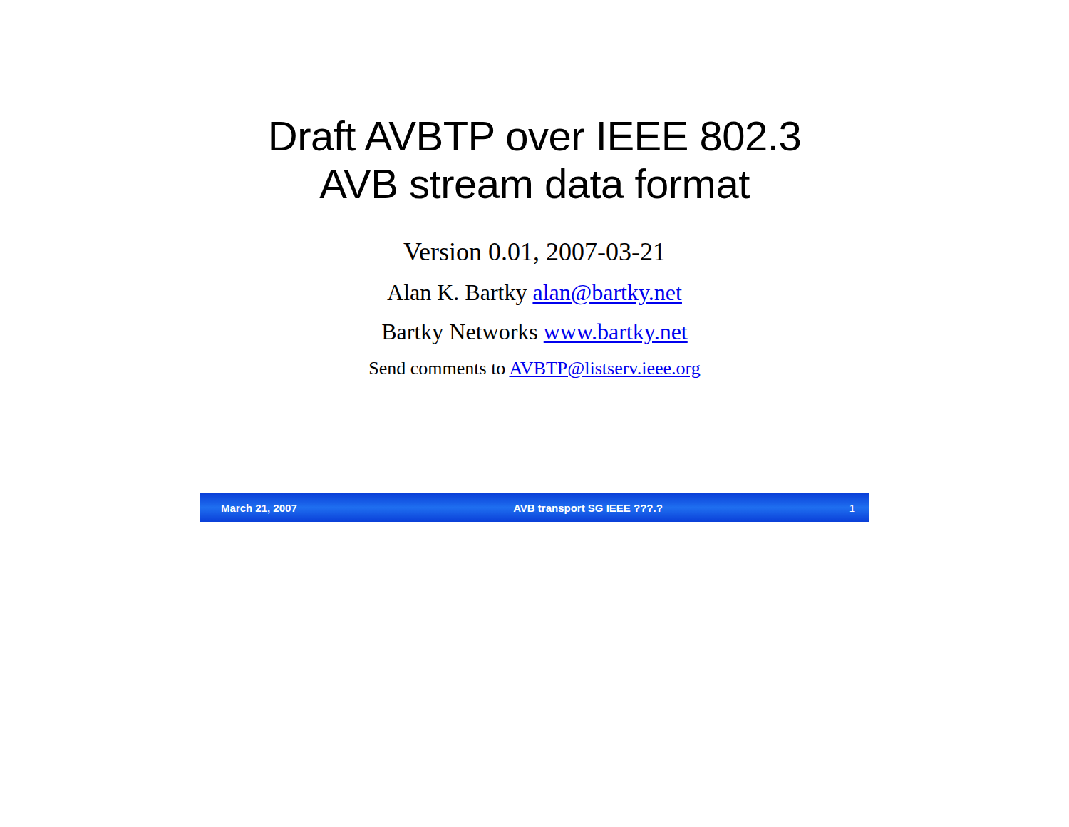Draft AVBTP over IEEE 802.3
AVB stream data format
Version 0.01, 2007-03-21
Alan K. Bartky alan@bartky.net
Bartky Networks www.bartky.net
Send comments to AVBTP@listserv.ieee.org
March 21, 2007 AVB transport SG IEEE ???.? 1